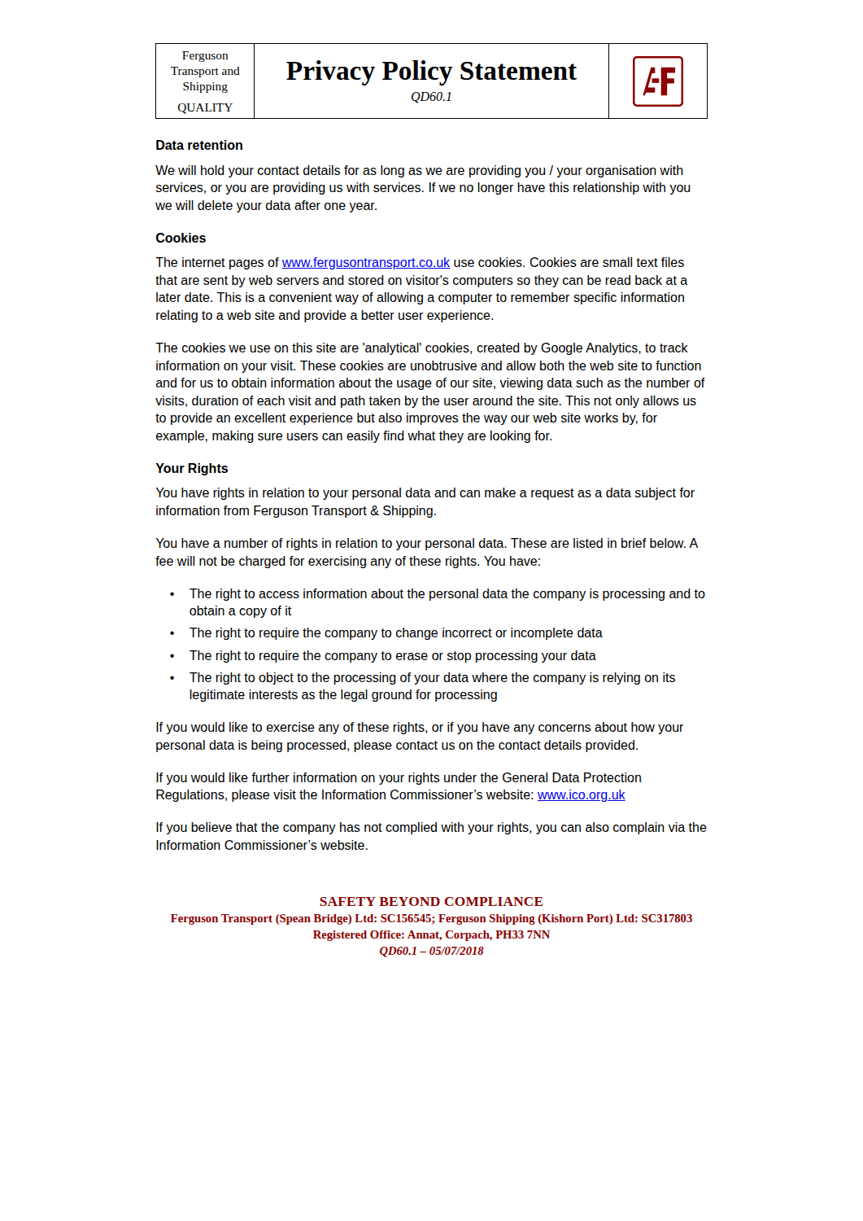| Ferguson Transport and Shipping QUALITY | Privacy Policy Statement QD60.1 | |
Data retention
We will hold your contact details for as long as we are providing you / your organisation with services, or you are providing us with services. If we no longer have this relationship with you we will delete your data after one year.
Cookies
The internet pages of www.fergusontransport.co.uk use cookies. Cookies are small text files that are sent by web servers and stored on visitor's computers so they can be read back at a later date. This is a convenient way of allowing a computer to remember specific information relating to a web site and provide a better user experience.
The cookies we use on this site are 'analytical' cookies, created by Google Analytics, to track information on your visit. These cookies are unobtrusive and allow both the web site to function and for us to obtain information about the usage of our site, viewing data such as the number of visits, duration of each visit and path taken by the user around the site. This not only allows us to provide an excellent experience but also improves the way our web site works by, for example, making sure users can easily find what they are looking for.
Your Rights
You have rights in relation to your personal data and can make a request as a data subject for information from Ferguson Transport & Shipping.
You have a number of rights in relation to your personal data. These are listed in brief below. A fee will not be charged for exercising any of these rights. You have:
The right to access information about the personal data the company is processing and to obtain a copy of it
The right to require the company to change incorrect or incomplete data
The right to require the company to erase or stop processing your data
The right to object to the processing of your data where the company is relying on its legitimate interests as the legal ground for processing
If you would like to exercise any of these rights, or if you have any concerns about how your personal data is being processed, please contact us on the contact details provided.
If you would like further information on your rights under the General Data Protection Regulations, please visit the Information Commissioner’s website: www.ico.org.uk
If you believe that the company has not complied with your rights, you can also complain via the Information Commissioner’s website.
SAFETY BEYOND COMPLIANCE
Ferguson Transport (Spean Bridge) Ltd: SC156545; Ferguson Shipping (Kishorn Port) Ltd: SC317803
Registered Office: Annat, Corpach, PH33 7NN
QD60.1 – 05/07/2018